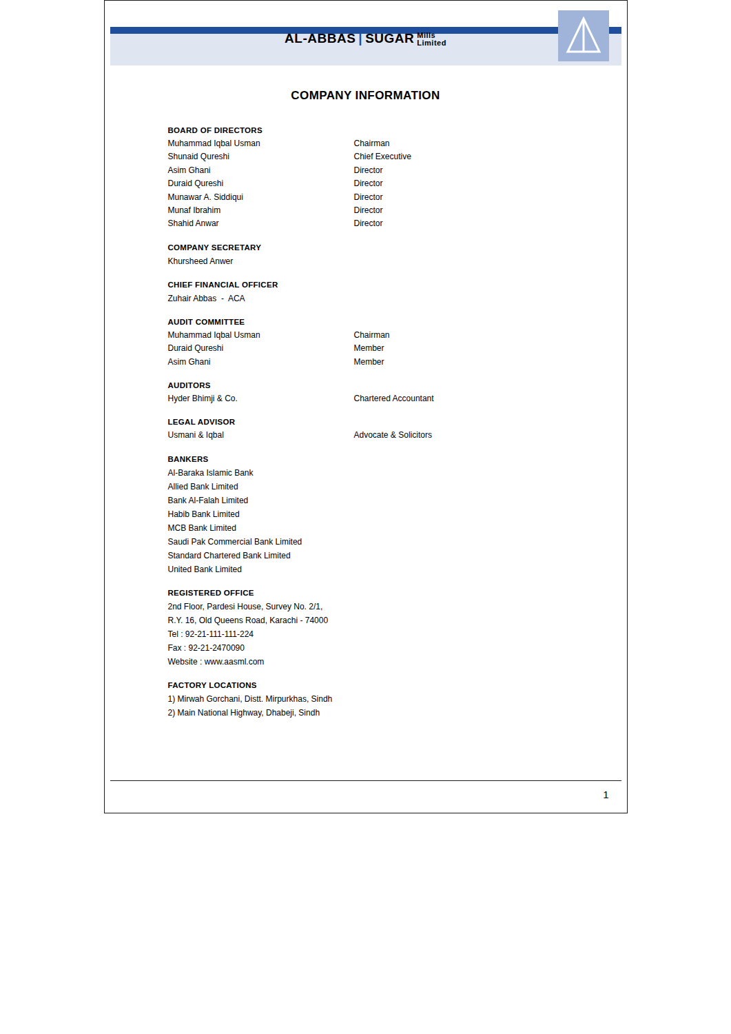AL-ABBAS|SUGARMills
Limited
COMPANY INFORMATION
Board of Directors
| Muhammad Iqbal Usman | Chairman |
| Shunaid Qureshi | Chief Executive |
| Asim Ghani | Director |
| Duraid Qureshi | Director |
| Munawar A. Siddiqui | Director |
| Munaf Ibrahim | Director |
| Shahid Anwar | Director |
Company Secretary
Khursheed Anwer
Chief Financial Officer
Zuhair Abbas - ACA
Audit Committee
| Muhammad Iqbal Usman | Chairman |
| Duraid Qureshi | Member |
| Asim Ghani | Member |
Auditors
| Hyder Bhimji & Co. | Chartered Accountant |
Legal Advisor
| Usmani & Iqbal | Advocate & Solicitors |
Bankers
Al-Baraka Islamic Bank
Allied Bank Limited
Bank Al-Falah Limited
Habib Bank Limited
MCB Bank Limited
Saudi Pak Commercial Bank Limited
Standard Chartered Bank Limited
United Bank Limited
Registered Office
2nd Floor, Pardesi House, Survey No. 2/1,
R.Y. 16, Old Queens Road, Karachi - 74000
Tel : 92-21-111-111-224
Fax : 92-21-2470090
Website : www.aasml.com
Factory Locations
1) Mirwah Gorchani, Distt. Mirpurkhas, Sindh
2) Main National Highway, Dhabeji, Sindh
1